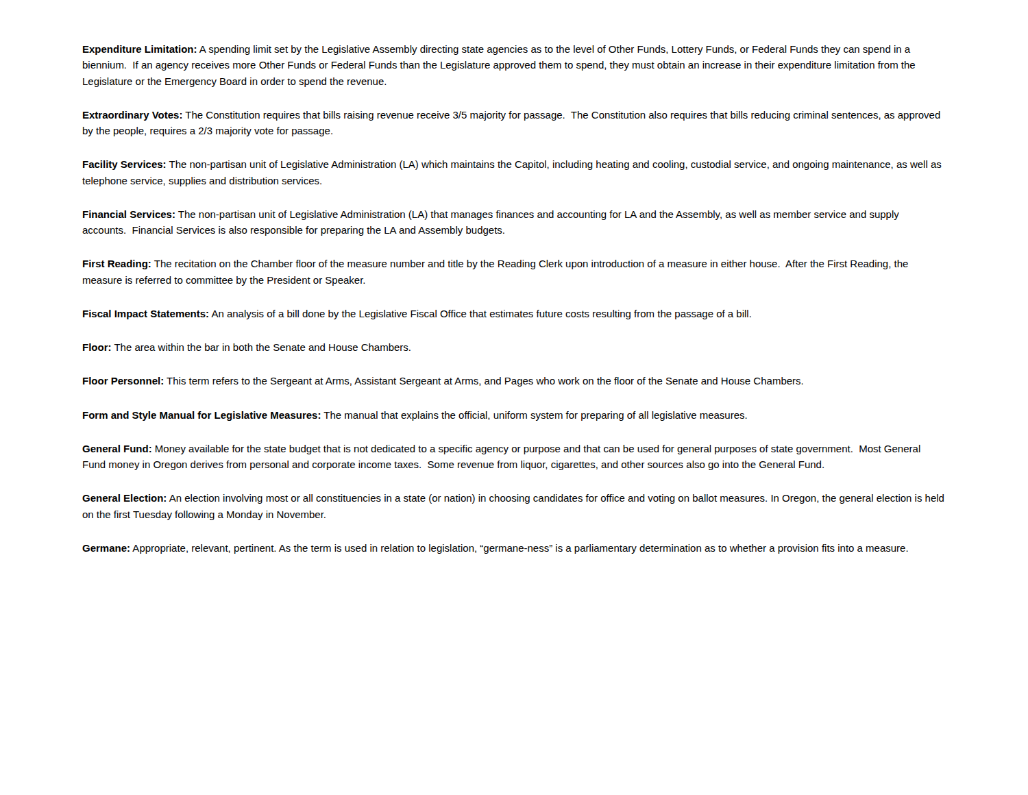Expenditure Limitation: A spending limit set by the Legislative Assembly directing state agencies as to the level of Other Funds, Lottery Funds, or Federal Funds they can spend in a biennium. If an agency receives more Other Funds or Federal Funds than the Legislature approved them to spend, they must obtain an increase in their expenditure limitation from the Legislature or the Emergency Board in order to spend the revenue.
Extraordinary Votes: The Constitution requires that bills raising revenue receive 3/5 majority for passage. The Constitution also requires that bills reducing criminal sentences, as approved by the people, requires a 2/3 majority vote for passage.
Facility Services: The non-partisan unit of Legislative Administration (LA) which maintains the Capitol, including heating and cooling, custodial service, and ongoing maintenance, as well as telephone service, supplies and distribution services.
Financial Services: The non-partisan unit of Legislative Administration (LA) that manages finances and accounting for LA and the Assembly, as well as member service and supply accounts. Financial Services is also responsible for preparing the LA and Assembly budgets.
First Reading: The recitation on the Chamber floor of the measure number and title by the Reading Clerk upon introduction of a measure in either house. After the First Reading, the measure is referred to committee by the President or Speaker.
Fiscal Impact Statements: An analysis of a bill done by the Legislative Fiscal Office that estimates future costs resulting from the passage of a bill.
Floor: The area within the bar in both the Senate and House Chambers.
Floor Personnel: This term refers to the Sergeant at Arms, Assistant Sergeant at Arms, and Pages who work on the floor of the Senate and House Chambers.
Form and Style Manual for Legislative Measures: The manual that explains the official, uniform system for preparing of all legislative measures.
General Fund: Money available for the state budget that is not dedicated to a specific agency or purpose and that can be used for general purposes of state government. Most General Fund money in Oregon derives from personal and corporate income taxes. Some revenue from liquor, cigarettes, and other sources also go into the General Fund.
General Election: An election involving most or all constituencies in a state (or nation) in choosing candidates for office and voting on ballot measures. In Oregon, the general election is held on the first Tuesday following a Monday in November.
Germane: Appropriate, relevant, pertinent. As the term is used in relation to legislation, “germane-ness” is a parliamentary determination as to whether a provision fits into a measure.